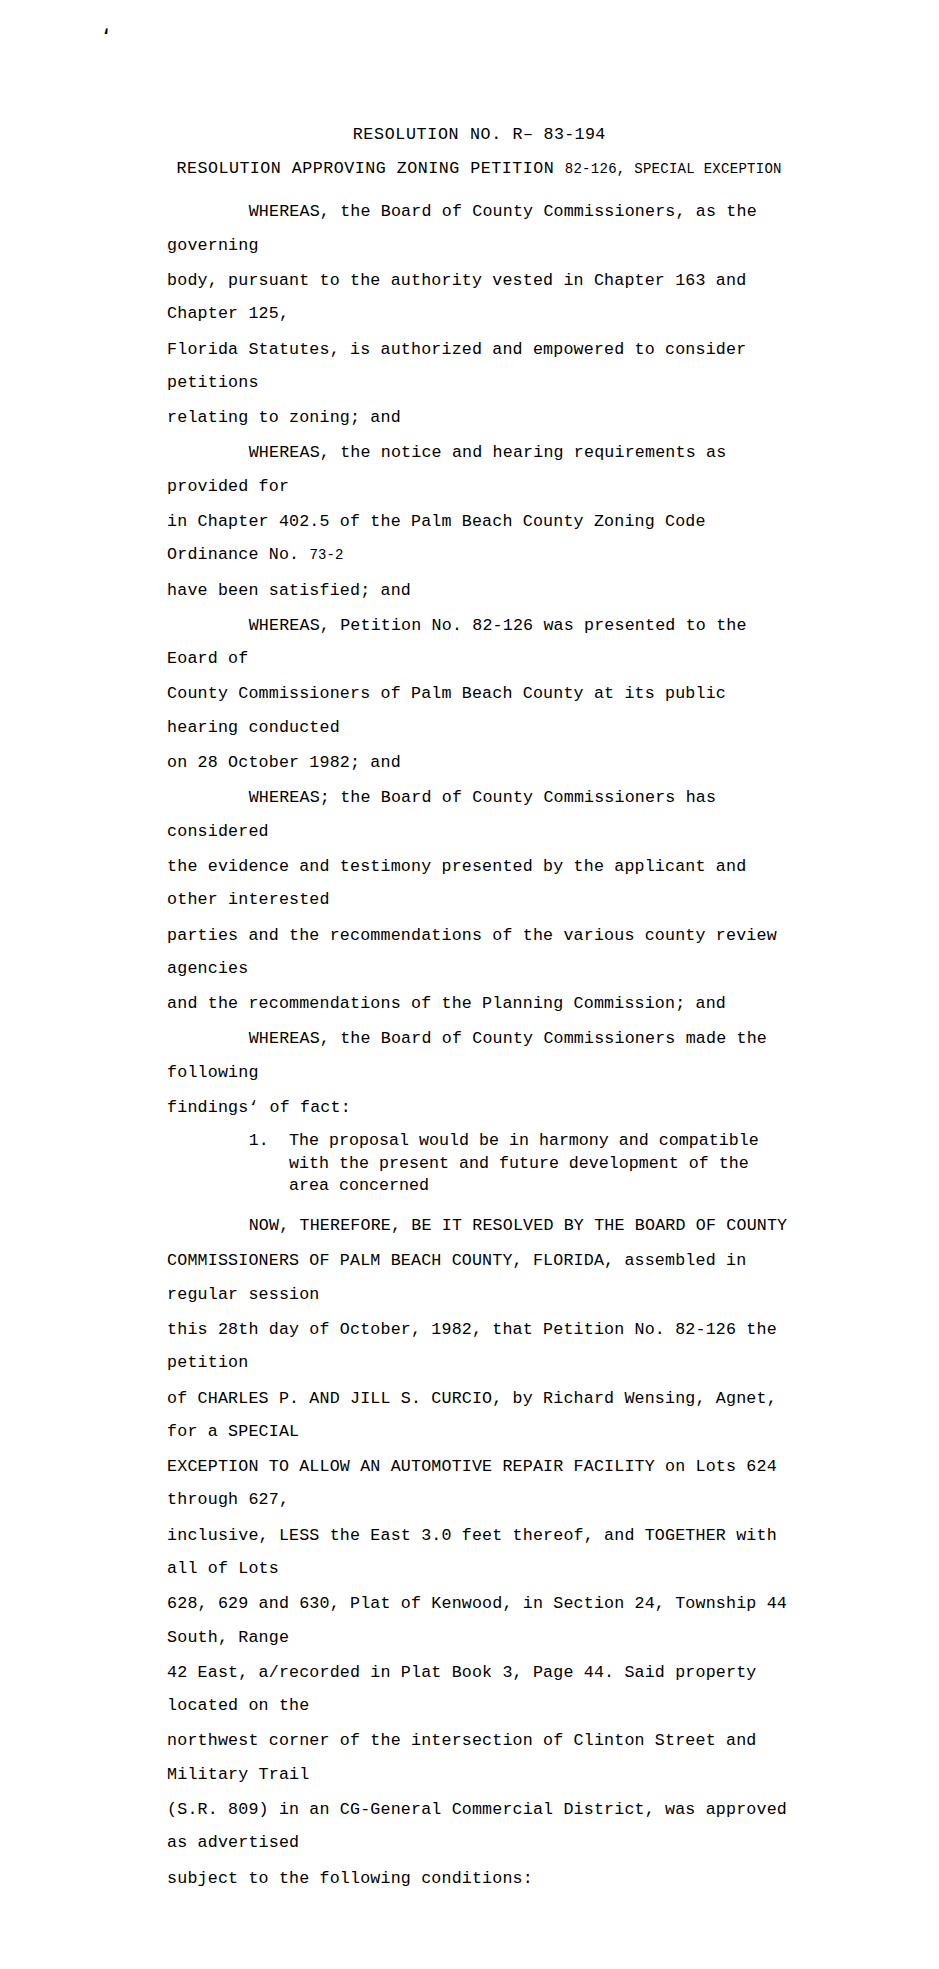‘
RESOLUTION NO. R– 83-194
RESOLUTION APPROVING ZONING PETITION 82-126, SPECIAL EXCEPTION
WHEREAS, the Board of County Commissioners, as the governing
body, pursuant to the authority vested in Chapter 163 and Chapter 125,
Florida Statutes, is authorized and empowered to consider petitions
relating to zoning; and
WHEREAS, the notice and hearing requirements as provided for
in Chapter 402.5 of the Palm Beach County Zoning Code Ordinance No. 73-2
have been satisfied; and
WHEREAS, Petition No. 82-126 was presented to the Eoard of
County Commissioners of Palm Beach County at its public hearing conducted
on 28 October 1982; and
WHEREAS; the Board of County Commissioners has considered
the evidence and testimony presented by the applicant and other interested
parties and the recommendations of the various county review agencies
and the recommendations of the Planning Commission; and
WHEREAS, the Board of County Commissioners made the following
findings‘ of fact:
1.
The proposal would be in harmony and compatible
with the present and future development of the
area concerned
NOW, THEREFORE, BE IT RESOLVED BY THE BOARD OF COUNTY
COMMISSIONERS OF PALM BEACH COUNTY, FLORIDA, assembled in regular session
this 28th day of October, 1982, that Petition No. 82-126 the petition
of CHARLES P. AND JILL S. CURCIO, by Richard Wensing, Agnet, for a SPECIAL
EXCEPTION TO ALLOW AN AUTOMOTIVE REPAIR FACILITY on Lots 624 through 627,
inclusive, LESS the East 3.0 feet thereof, and TOGETHER with all of Lots
628, 629 and 630, Plat of Kenwood, in Section 24, Township 44 South, Range
42 East, a/recorded in Plat Book 3, Page 44. Said property located on the
northwest corner of the intersection of Clinton Street and Military Trail
(S.R. 809) in an CG-General Commercial District, was approved as advertised
subject to the following conditions: